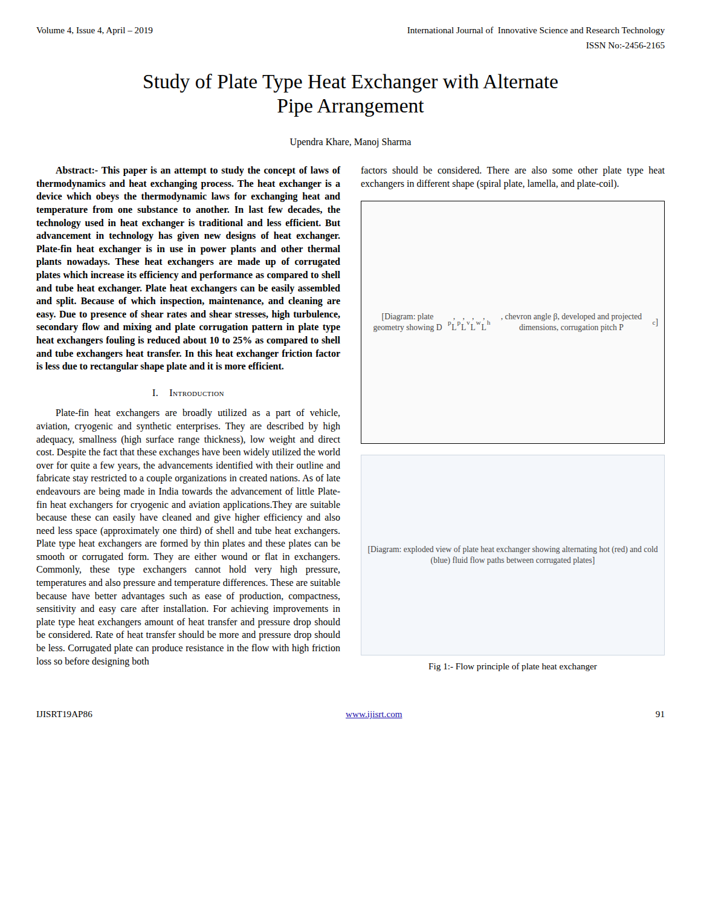Volume 4, Issue 4, April – 2019
International Journal of Innovative Science and Research Technology
ISSN No:-2456-2165
Study of Plate Type Heat Exchanger with Alternate
Pipe Arrangement
Upendra Khare, Manoj Sharma
Abstract:- This paper is an attempt to study the concept of laws of thermodynamics and heat exchanging process. The heat exchanger is a device which obeys the thermodynamic laws for exchanging heat and temperature from one substance to another. In last few decades, the technology used in heat exchanger is traditional and less efficient. But advancement in technology has given new designs of heat exchanger. Plate-fin heat exchanger is in use in power plants and other thermal plants nowadays. These heat exchangers are made up of corrugated plates which increase its efficiency and performance as compared to shell and tube heat exchanger. Plate heat exchangers can be easily assembled and split. Because of which inspection, maintenance, and cleaning are easy. Due to presence of shear rates and shear stresses, high turbulence, secondary flow and mixing and plate corrugation pattern in plate type heat exchangers fouling is reduced about 10 to 25% as compared to shell and tube exchangers heat transfer. In this heat exchanger friction factor is less due to rectangular shape plate and it is more efficient.
I. Introduction
Plate-fin heat exchangers are broadly utilized as a part of vehicle, aviation, cryogenic and synthetic enterprises. They are described by high adequacy, smallness (high surface range thickness), low weight and direct cost. Despite the fact that these exchanges have been widely utilized the world over for quite a few years, the advancements identified with their outline and fabricate stay restricted to a couple organizations in created nations. As of late endeavours are being made in India towards the advancement of little Plate-fin heat exchangers for cryogenic and aviation applications.They are suitable because these can easily have cleaned and give higher efficiency and also need less space (approximately one third) of shell and tube heat exchangers. Plate type heat exchangers are formed by thin plates and these plates can be smooth or corrugated form. They are either wound or flat in exchangers. Commonly, these type exchangers cannot hold very high pressure, temperatures and also pressure and temperature differences. These are suitable because have better advantages such as ease of production, compactness, sensitivity and easy care after installation. For achieving improvements in plate type heat exchangers amount of heat transfer and pressure drop should be considered. Rate of heat transfer should be more and pressure drop should be less. Corrugated plate can produce resistance in the flow with high friction loss so before designing both
factors should be considered. There are also some other plate type heat exchangers in different shape (spiral plate, lamella, and plate-coil).
[Diagram: plate geometry showing Dp, Lp, Lv, Lw, Lh, chevron angle β, developed and projected dimensions, corrugation pitch Pc]
[Diagram: exploded view of plate heat exchanger showing alternating hot (red) and cold (blue) fluid flow paths between corrugated plates]
Fig 1:- Flow principle of plate heat exchanger
IJISRT19AP86
www.ijisrt.com
91